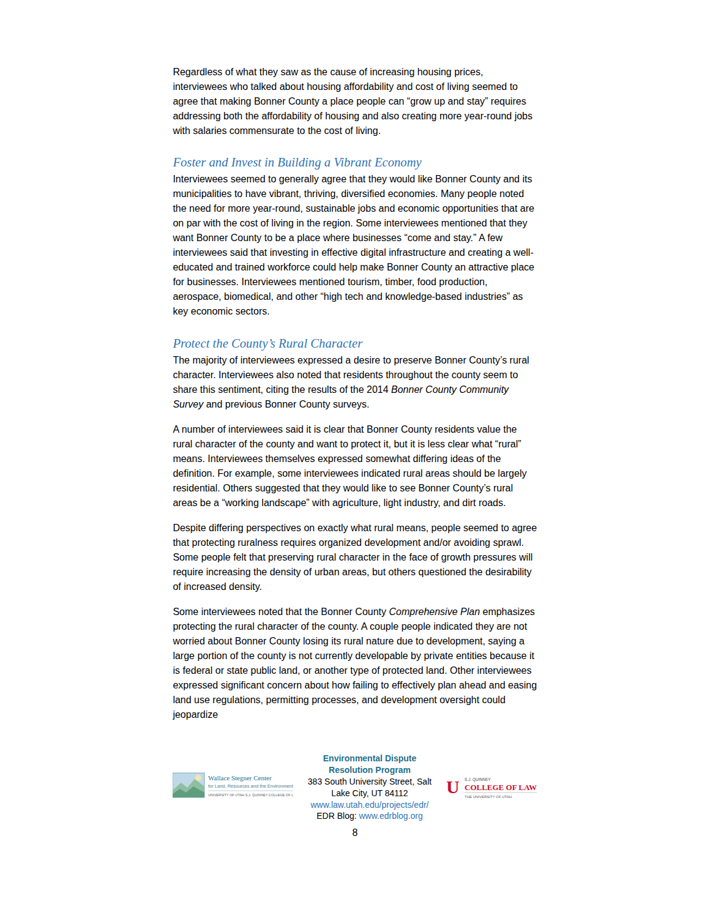Regardless of what they saw as the cause of increasing housing prices, interviewees who talked about housing affordability and cost of living seemed to agree that making Bonner County a place people can “grow up and stay” requires addressing both the affordability of housing and also creating more year-round jobs with salaries commensurate to the cost of living.
Foster and Invest in Building a Vibrant Economy
Interviewees seemed to generally agree that they would like Bonner County and its municipalities to have vibrant, thriving, diversified economies. Many people noted the need for more year-round, sustainable jobs and economic opportunities that are on par with the cost of living in the region. Some interviewees mentioned that they want Bonner County to be a place where businesses “come and stay.” A few interviewees said that investing in effective digital infrastructure and creating a well-educated and trained workforce could help make Bonner County an attractive place for businesses. Interviewees mentioned tourism, timber, food production, aerospace, biomedical, and other “high tech and knowledge-based industries” as key economic sectors.
Protect the County’s Rural Character
The majority of interviewees expressed a desire to preserve Bonner County’s rural character. Interviewees also noted that residents throughout the county seem to share this sentiment, citing the results of the 2014 Bonner County Community Survey and previous Bonner County surveys.
A number of interviewees said it is clear that Bonner County residents value the rural character of the county and want to protect it, but it is less clear what “rural” means. Interviewees themselves expressed somewhat differing ideas of the definition. For example, some interviewees indicated rural areas should be largely residential. Others suggested that they would like to see Bonner County’s rural areas be a “working landscape” with agriculture, light industry, and dirt roads.
Despite differing perspectives on exactly what rural means, people seemed to agree that protecting ruralness requires organized development and/or avoiding sprawl. Some people felt that preserving rural character in the face of growth pressures will require increasing the density of urban areas, but others questioned the desirability of increased density.
Some interviewees noted that the Bonner County Comprehensive Plan emphasizes protecting the rural character of the county. A couple people indicated they are not worried about Bonner County losing its rural nature due to development, saying a large portion of the county is not currently developable by private entities because it is federal or state public land, or another type of protected land. Other interviewees expressed significant concern about how failing to effectively plan ahead and easing land use regulations, permitting processes, and development oversight could jeopardize
Wallace Stegner Center for Land, Resources and the Environment UNIVERSITY OF UTAH S.J. QUINNEY COLLEGE OF LAW
Environmental Dispute Resolution Program
383 South University Street, Salt Lake City, UT 84112
www.law.utah.edu/projects/edr/
EDR Blog: www.edrblog.org
S.J. QUINNEY COLLEGE OF LAW THE UNIVERSITY OF UTAH U
8